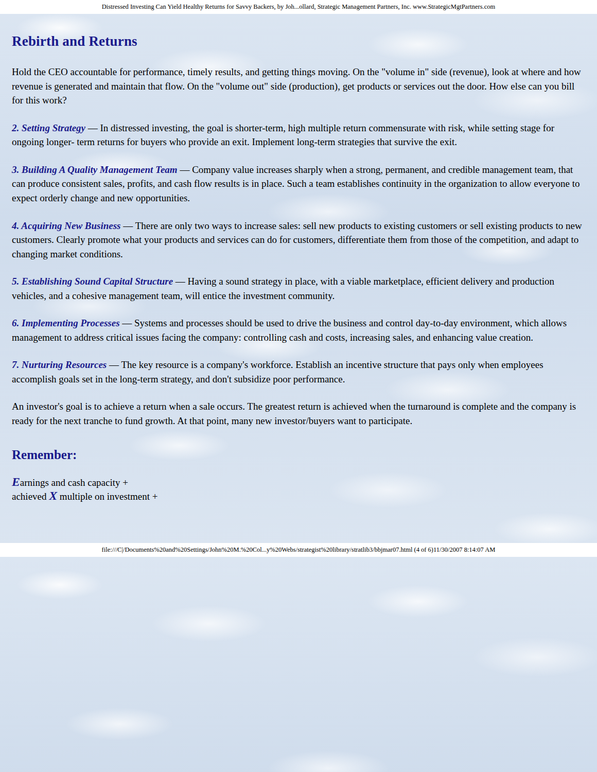Distressed Investing Can Yield Healthy Returns for Savvy Backers, by Joh...ollard, Strategic Management Partners, Inc. www.StrategicMgtPartners.com
Rebirth and Returns
Hold the CEO accountable for performance, timely results, and getting things moving. On the "volume in" side (revenue), look at where and how revenue is generated and maintain that flow. On the "volume out" side (production), get products or services out the door. How else can you bill for this work?
2. Setting Strategy — In distressed investing, the goal is shorter-term, high multiple return commensurate with risk, while setting stage for ongoing longer- term returns for buyers who provide an exit. Implement long-term strategies that survive the exit.
3. Building A Quality Management Team — Company value increases sharply when a strong, permanent, and credible management team, that can produce consistent sales, profits, and cash flow results is in place. Such a team establishes continuity in the organization to allow everyone to expect orderly change and new opportunities.
4. Acquiring New Business — There are only two ways to increase sales: sell new products to existing customers or sell existing products to new customers. Clearly promote what your products and services can do for customers, differentiate them from those of the competition, and adapt to changing market conditions.
5. Establishing Sound Capital Structure — Having a sound strategy in place, with a viable marketplace, efficient delivery and production vehicles, and a cohesive management team, will entice the investment community.
6. Implementing Processes — Systems and processes should be used to drive the business and control day-to-day environment, which allows management to address critical issues facing the company: controlling cash and costs, increasing sales, and enhancing value creation.
7. Nurturing Resources — The key resource is a company's workforce. Establish an incentive structure that pays only when employees accomplish goals set in the long-term strategy, and don't subsidize poor performance.
An investor's goal is to achieve a return when a sale occurs. The greatest return is achieved when the turnaround is complete and the company is ready for the next tranche to fund growth. At that point, many new investor/buyers want to participate.
Remember:
Earnings and cash capacity +
achieved X multiple on investment +
file:///C|/Documents%20and%20Settings/John%20M.%20Col...y%20Webs/strategist%20library/stratlib3/bbjmar07.html (4 of 6)11/30/2007 8:14:07 AM